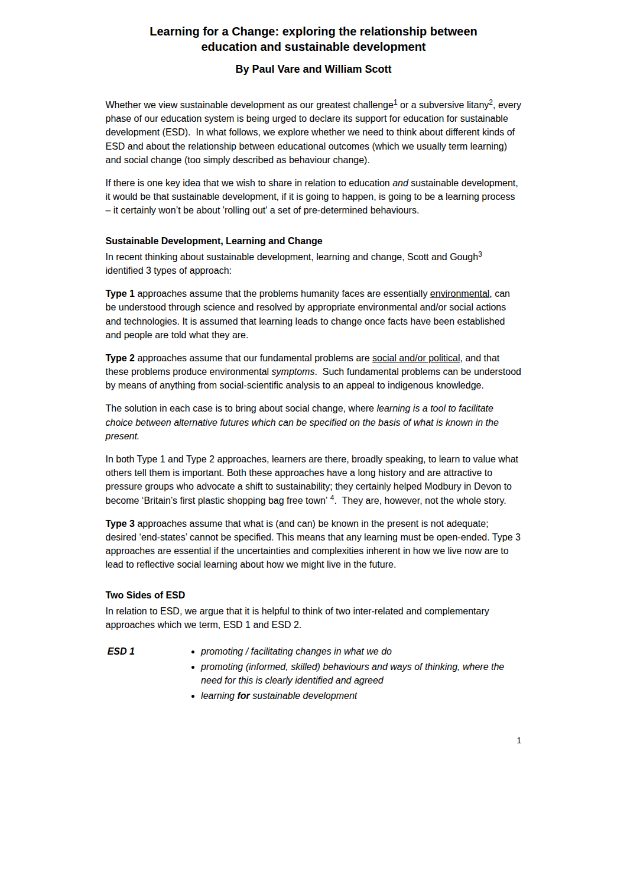Learning for a Change: exploring the relationship between
education and sustainable development
By Paul Vare and William Scott
Whether we view sustainable development as our greatest challenge1 or a subversive litany2, every phase of our education system is being urged to declare its support for education for sustainable development (ESD). In what follows, we explore whether we need to think about different kinds of ESD and about the relationship between educational outcomes (which we usually term learning) and social change (too simply described as behaviour change).
If there is one key idea that we wish to share in relation to education and sustainable development, it would be that sustainable development, if it is going to happen, is going to be a learning process – it certainly won’t be about 'rolling out' a set of pre-determined behaviours.
Sustainable Development, Learning and Change
In recent thinking about sustainable development, learning and change, Scott and Gough3 identified 3 types of approach:
Type 1 approaches assume that the problems humanity faces are essentially environmental, can be understood through science and resolved by appropriate environmental and/or social actions and technologies. It is assumed that learning leads to change once facts have been established and people are told what they are.
Type 2 approaches assume that our fundamental problems are social and/or political, and that these problems produce environmental symptoms. Such fundamental problems can be understood by means of anything from social-scientific analysis to an appeal to indigenous knowledge.
The solution in each case is to bring about social change, where learning is a tool to facilitate choice between alternative futures which can be specified on the basis of what is known in the present.
In both Type 1 and Type 2 approaches, learners are there, broadly speaking, to learn to value what others tell them is important. Both these approaches have a long history and are attractive to pressure groups who advocate a shift to sustainability; they certainly helped Modbury in Devon to become ‘Britain’s first plastic shopping bag free town’ 4. They are, however, not the whole story.
Type 3 approaches assume that what is (and can) be known in the present is not adequate; desired ‘end-states’ cannot be specified. This means that any learning must be open-ended. Type 3 approaches are essential if the uncertainties and complexities inherent in how we live now are to lead to reflective social learning about how we might live in the future.
Two Sides of ESD
In relation to ESD, we argue that it is helpful to think of two inter-related and complementary approaches which we term, ESD 1 and ESD 2.
ESD 1
promoting / facilitating changes in what we do
promoting (informed, skilled) behaviours and ways of thinking, where the need for this is clearly identified and agreed
learning for sustainable development
1